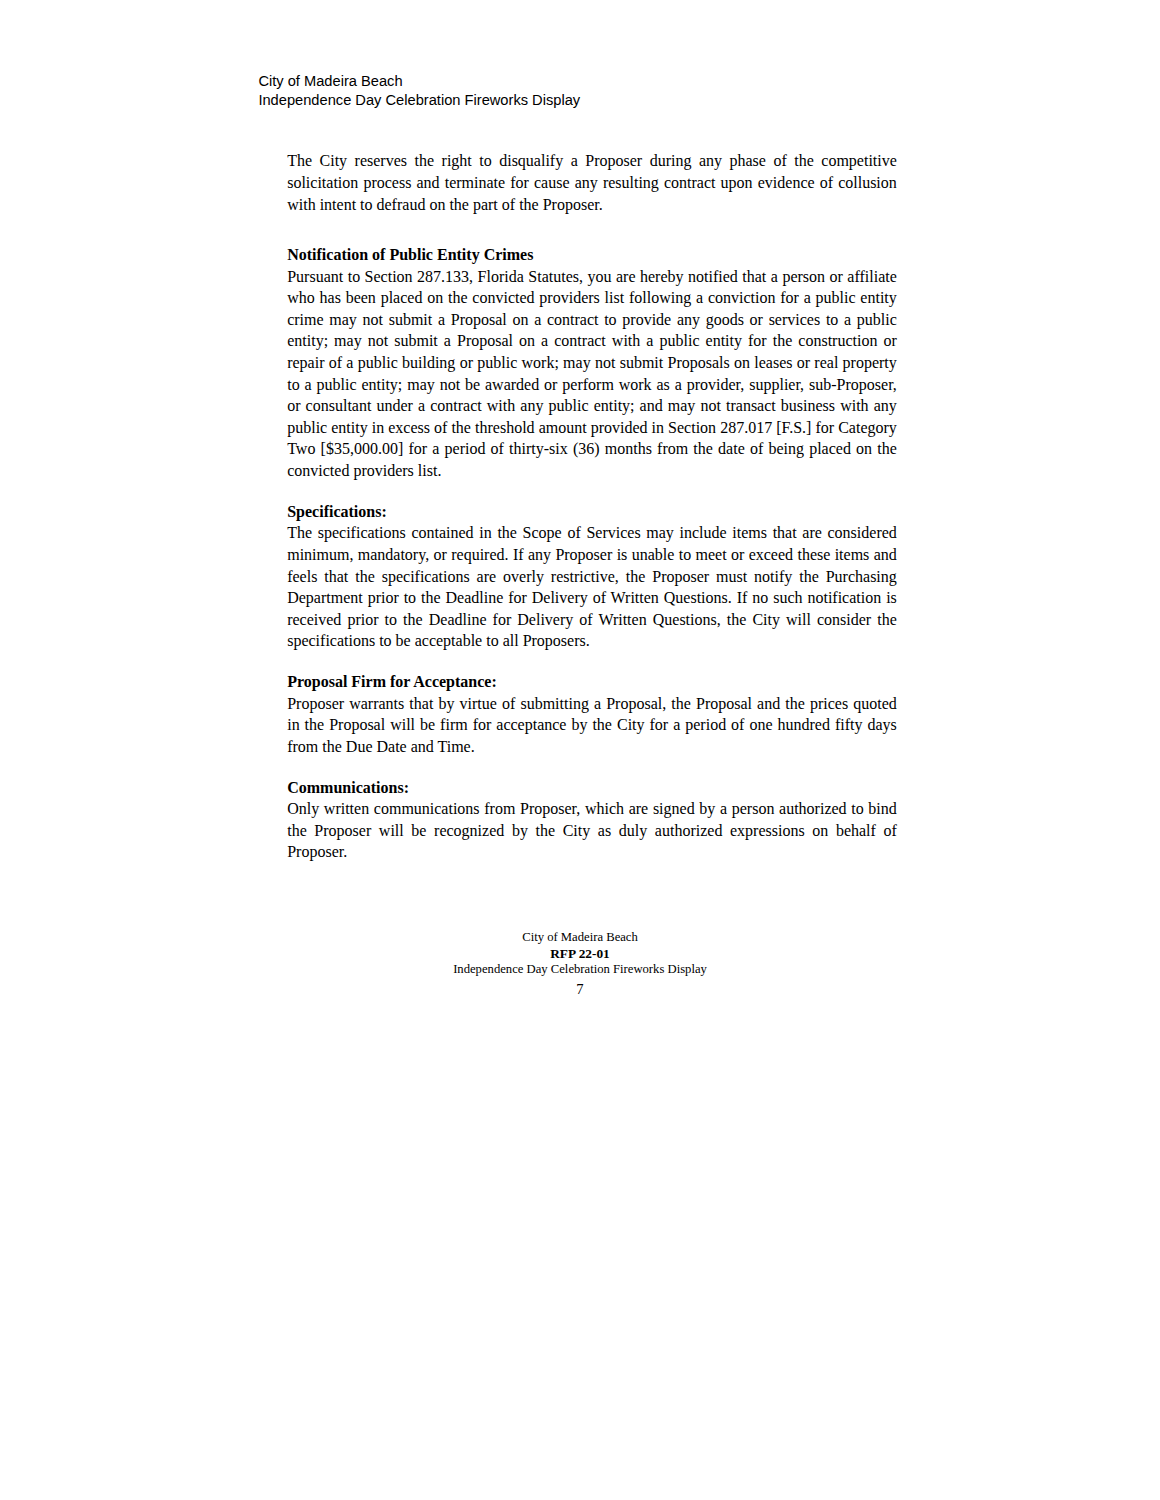City of Madeira Beach
Independence Day Celebration Fireworks Display
The City reserves the right to disqualify a Proposer during any phase of the competitive solicitation process and terminate for cause any resulting contract upon evidence of collusion with intent to defraud on the part of the Proposer.
Notification of Public Entity Crimes
Pursuant to Section 287.133, Florida Statutes, you are hereby notified that a person or affiliate who has been placed on the convicted providers list following a conviction for a public entity crime may not submit a Proposal on a contract to provide any goods or services to a public entity; may not submit a Proposal on a contract with a public entity for the construction or repair of a public building or public work; may not submit Proposals on leases or real property to a public entity; may not be awarded or perform work as a provider, supplier, sub-Proposer, or consultant under a contract with any public entity; and may not transact business with any public entity in excess of the threshold amount provided in Section 287.017 [F.S.] for Category Two [$35,000.00] for a period of thirty-six (36) months from the date of being placed on the convicted providers list.
Specifications:
The specifications contained in the Scope of Services may include items that are considered minimum, mandatory, or required. If any Proposer is unable to meet or exceed these items and feels that the specifications are overly restrictive, the Proposer must notify the Purchasing Department prior to the Deadline for Delivery of Written Questions. If no such notification is received prior to the Deadline for Delivery of Written Questions, the City will consider the specifications to be acceptable to all Proposers.
Proposal Firm for Acceptance:
Proposer warrants that by virtue of submitting a Proposal, the Proposal and the prices quoted in the Proposal will be firm for acceptance by the City for a period of one hundred fifty days from the Due Date and Time.
Communications:
Only written communications from Proposer, which are signed by a person authorized to bind the Proposer will be recognized by the City as duly authorized expressions on behalf of Proposer.
City of Madeira Beach
RFP 22-01
Independence Day Celebration Fireworks Display
7